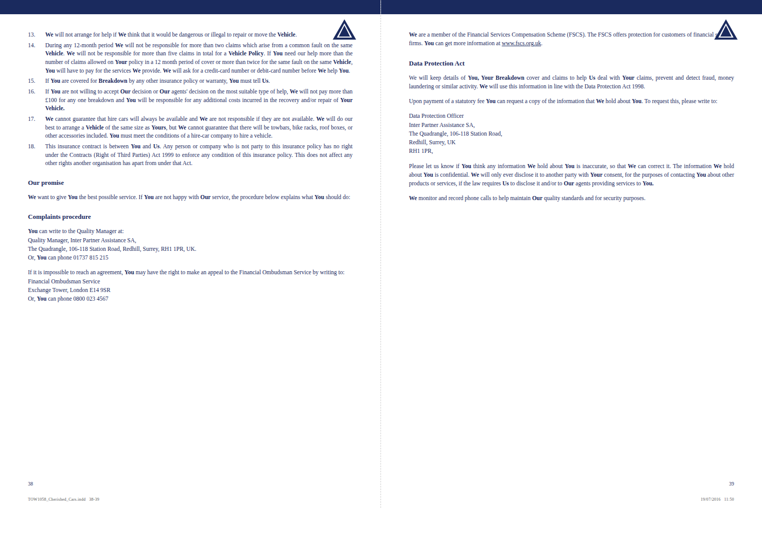13. We will not arrange for help if We think that it would be dangerous or illegal to repair or move the Vehicle.
14. During any 12-month period We will not be responsible for more than two claims which arise from a common fault on the same Vehicle. We will not be responsible for more than five claims in total for a Vehicle Policy. If You need our help more than the number of claims allowed on Your policy in a 12 month period of cover or more than twice for the same fault on the same Vehicle, You will have to pay for the services We provide. We will ask for a credit-card number or debit-card number before We help You.
15. If You are covered for Breakdown by any other insurance policy or warranty, You must tell Us.
16. If You are not willing to accept Our decision or Our agents' decision on the most suitable type of help, We will not pay more than £100 for any one breakdown and You will be responsible for any additional costs incurred in the recovery and/or repair of Your Vehicle.
17. We cannot guarantee that hire cars will always be available and We are not responsible if they are not available. We will do our best to arrange a Vehicle of the same size as Yours, but We cannot guarantee that there will be towbars, bike racks, roof boxes, or other accessories included. You must meet the conditions of a hire-car company to hire a vehicle.
18. This insurance contract is between You and Us. Any person or company who is not party to this insurance policy has no right under the Contracts (Right of Third Parties) Act 1999 to enforce any condition of this insurance policy. This does not affect any other rights another organisation has apart from under that Act.
Our promise
We want to give You the best possible service. If You are not happy with Our service, the procedure below explains what You should do:
Complaints procedure
You can write to the Quality Manager at:
Quality Manager, Inter Partner Assistance SA,
The Quadrangle, 106-118 Station Road, Redhill, Surrey, RH1 1PR, UK.
Or, You can phone 01737 815 215
If it is impossible to reach an agreement, You may have the right to make an appeal to the Financial Ombudsman Service by writing to:
Financial Ombudsman Service
Exchange Tower, London E14 9SR
Or, You can phone 0800 023 4567
38
TOW1058_Cherished_Cars.indd 38-39
We are a member of the Financial Services Compensation Scheme (FSCS). The FSCS offers protection for customers of financial services firms. You can get more information at www.fscs.org.uk.
Data Protection Act
We will keep details of You, Your Breakdown cover and claims to help Us deal with Your claims, prevent and detect fraud, money laundering or similar activity. We will use this information in line with the Data Protection Act 1998.
Upon payment of a statutory fee You can request a copy of the information that We hold about You. To request this, please write to:
Data Protection Officer
Inter Partner Assistance SA,
The Quadrangle, 106-118 Station Road,
Redhill, Surrey, UK
RH1 1PR,
Please let us know if You think any information We hold about You is inaccurate, so that We can correct it. The information We hold about You is confidential. We will only ever disclose it to another party with Your consent, for the purposes of contacting You about other products or services, if the law requires Us to disclose it and/or to Our agents providing services to You.
We monitor and record phone calls to help maintain Our quality standards and for security purposes.
39
19/07/2016 11:50